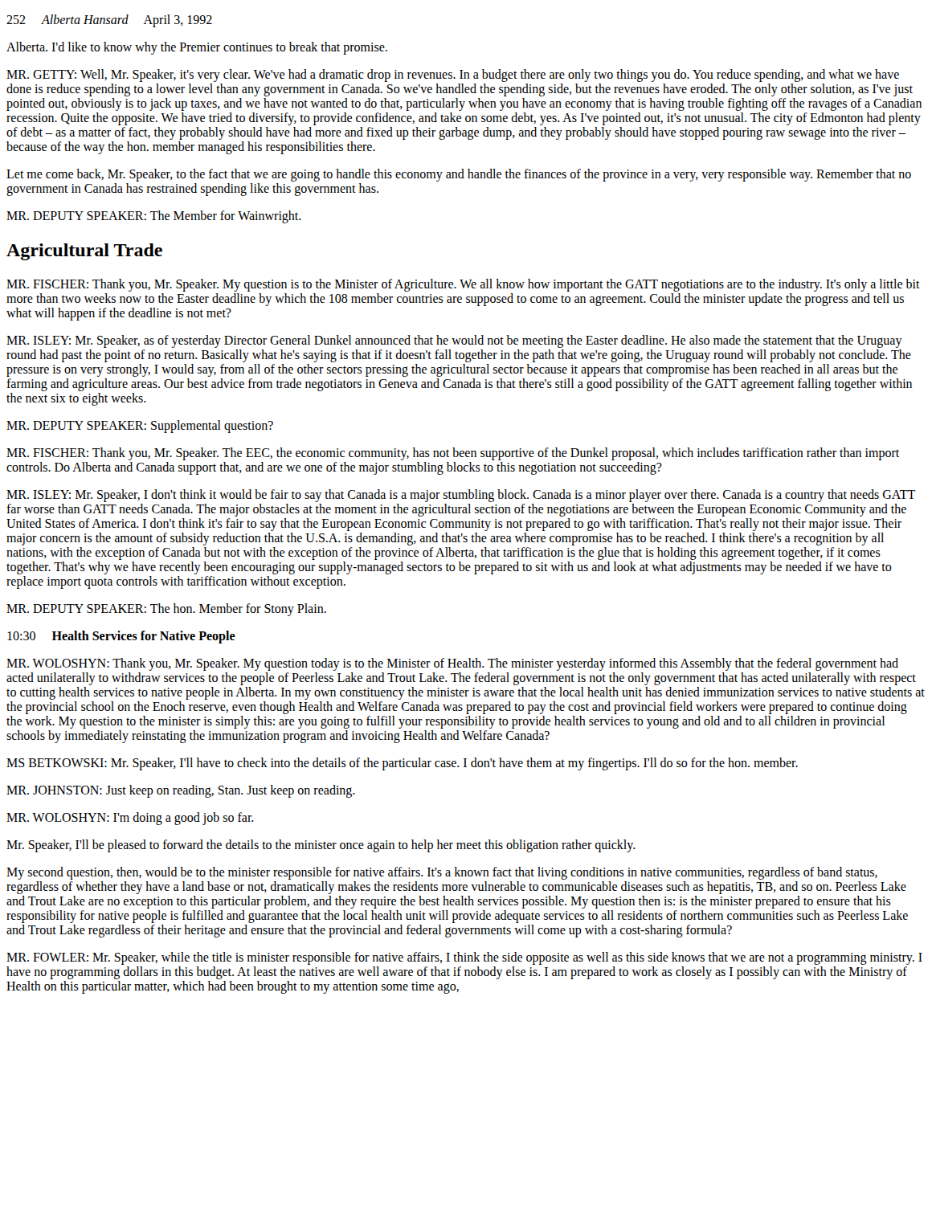252 Alberta Hansard April 3, 1992
Alberta. I'd like to know why the Premier continues to break that promise.
MR. GETTY: Well, Mr. Speaker, it's very clear. We've had a dramatic drop in revenues. In a budget there are only two things you do. You reduce spending, and what we have done is reduce spending to a lower level than any government in Canada. So we've handled the spending side, but the revenues have eroded. The only other solution, as I've just pointed out, obviously is to jack up taxes, and we have not wanted to do that, particularly when you have an economy that is having trouble fighting off the ravages of a Canadian recession. Quite the opposite. We have tried to diversify, to provide confidence, and take on some debt, yes. As I've pointed out, it's not unusual. The city of Edmonton had plenty of debt – as a matter of fact, they probably should have had more and fixed up their garbage dump, and they probably should have stopped pouring raw sewage into the river – because of the way the hon. member managed his responsibilities there.
Let me come back, Mr. Speaker, to the fact that we are going to handle this economy and handle the finances of the province in a very, very responsible way. Remember that no government in Canada has restrained spending like this government has.
MR. DEPUTY SPEAKER: The Member for Wainwright.
Agricultural Trade
MR. FISCHER: Thank you, Mr. Speaker. My question is to the Minister of Agriculture. We all know how important the GATT negotiations are to the industry. It's only a little bit more than two weeks now to the Easter deadline by which the 108 member countries are supposed to come to an agreement. Could the minister update the progress and tell us what will happen if the deadline is not met?
MR. ISLEY: Mr. Speaker, as of yesterday Director General Dunkel announced that he would not be meeting the Easter deadline. He also made the statement that the Uruguay round had past the point of no return. Basically what he's saying is that if it doesn't fall together in the path that we're going, the Uruguay round will probably not conclude. The pressure is on very strongly, I would say, from all of the other sectors pressing the agricultural sector because it appears that compromise has been reached in all areas but the farming and agriculture areas. Our best advice from trade negotiators in Geneva and Canada is that there's still a good possibility of the GATT agreement falling together within the next six to eight weeks.
MR. DEPUTY SPEAKER: Supplemental question?
MR. FISCHER: Thank you, Mr. Speaker. The EEC, the economic community, has not been supportive of the Dunkel proposal, which includes tariffication rather than import controls. Do Alberta and Canada support that, and are we one of the major stumbling blocks to this negotiation not succeeding?
MR. ISLEY: Mr. Speaker, I don't think it would be fair to say that Canada is a major stumbling block. Canada is a minor player over there. Canada is a country that needs GATT far worse than GATT needs Canada. The major obstacles at the moment in the agricultural section of the negotiations are between the European Economic Community and the United States of America. I don't think it's fair to say that the European Economic Community is not prepared to go with tariffication. That's really not their major issue. Their major concern is the amount of subsidy reduction that the U.S.A. is demanding, and that's the area where compromise has to be reached. I think there's a recognition by all nations, with the exception of Canada but not with the exception of the province of Alberta, that tariffication is the glue that is holding this agreement together, if it comes together. That's why we have recently been encouraging our supply-managed sectors to be prepared to sit with us and look at what adjustments may be needed if we have to replace import quota controls with tariffication without exception.
MR. DEPUTY SPEAKER: The hon. Member for Stony Plain.
10:30 Health Services for Native People
MR. WOLOSHYN: Thank you, Mr. Speaker. My question today is to the Minister of Health. The minister yesterday informed this Assembly that the federal government had acted unilaterally to withdraw services to the people of Peerless Lake and Trout Lake. The federal government is not the only government that has acted unilaterally with respect to cutting health services to native people in Alberta. In my own constituency the minister is aware that the local health unit has denied immunization services to native students at the provincial school on the Enoch reserve, even though Health and Welfare Canada was prepared to pay the cost and provincial field workers were prepared to continue doing the work. My question to the minister is simply this: are you going to fulfill your responsibility to provide health services to young and old and to all children in provincial schools by immediately reinstating the immunization program and invoicing Health and Welfare Canada?
MS BETKOWSKI: Mr. Speaker, I'll have to check into the details of the particular case. I don't have them at my fingertips. I'll do so for the hon. member.
MR. JOHNSTON: Just keep on reading, Stan. Just keep on reading.
MR. WOLOSHYN: I'm doing a good job so far.
Mr. Speaker, I'll be pleased to forward the details to the minister once again to help her meet this obligation rather quickly.
My second question, then, would be to the minister responsible for native affairs. It's a known fact that living conditions in native communities, regardless of band status, regardless of whether they have a land base or not, dramatically makes the residents more vulnerable to communicable diseases such as hepatitis, TB, and so on. Peerless Lake and Trout Lake are no exception to this particular problem, and they require the best health services possible. My question then is: is the minister prepared to ensure that his responsibility for native people is fulfilled and guarantee that the local health unit will provide adequate services to all residents of northern communities such as Peerless Lake and Trout Lake regardless of their heritage and ensure that the provincial and federal governments will come up with a cost-sharing formula?
MR. FOWLER: Mr. Speaker, while the title is minister responsible for native affairs, I think the side opposite as well as this side knows that we are not a programming ministry. I have no programming dollars in this budget. At least the natives are well aware of that if nobody else is. I am prepared to work as closely as I possibly can with the Ministry of Health on this particular matter, which had been brought to my attention some time ago,